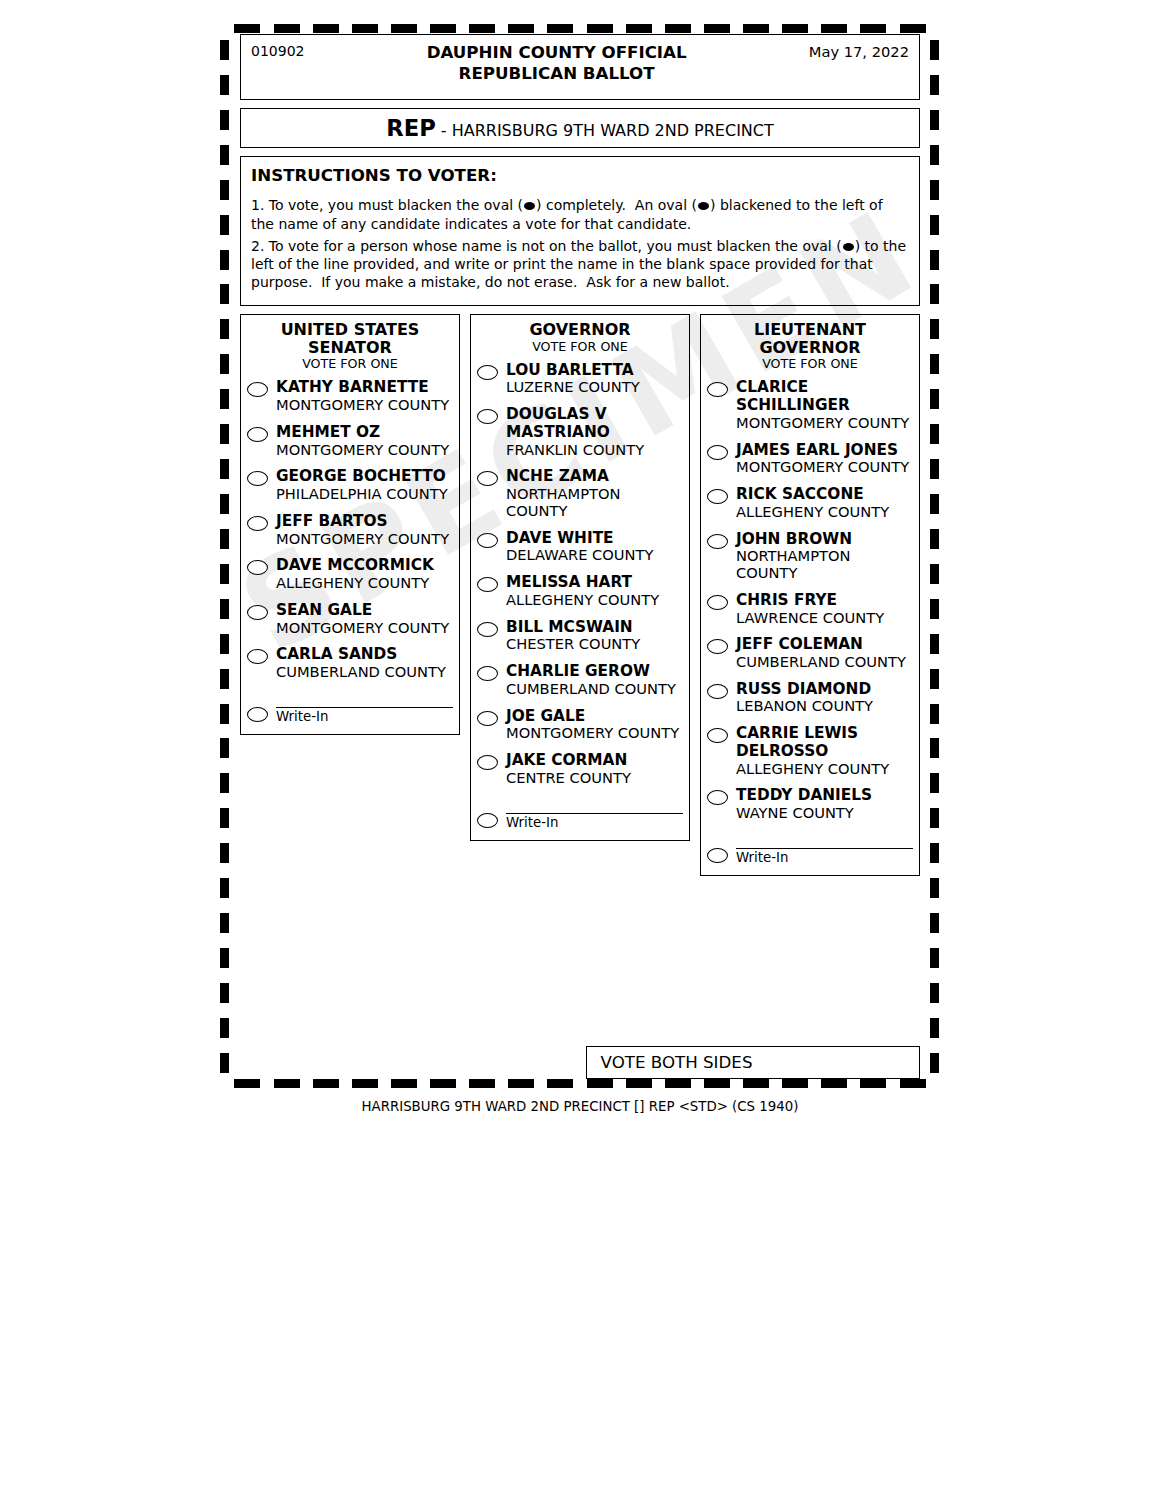SPECIMEN
010902
DAUPHIN COUNTY OFFICIAL
REPUBLICAN BALLOT
May 17, 2022
REP - HARRISBURG 9TH WARD 2ND PRECINCT
INSTRUCTIONS TO VOTER:
1. To vote, you must blacken the oval ( ) completely. An oval ( ) blackened to the left of the name of any candidate indicates a vote for that candidate.
2. To vote for a person whose name is not on the ballot, you must blacken the oval ( ) to the left of the line provided, and write or print the name in the blank space provided for that purpose. If you make a mistake, do not erase. Ask for a new ballot.
UNITED STATES SENATOR
VOTE FOR ONE
Kathy Barnette
Montgomery County
Mehmet Oz
Montgomery County
George Bochetto
Philadelphia County
Jeff Bartos
Montgomery County
Dave McCormick
Allegheny County
Sean Gale
Montgomery County
Carla Sands
Cumberland County
Write-In
GOVERNOR
VOTE FOR ONE
Lou Barletta
Luzerne County
Douglas V Mastriano
Franklin County
Nche Zama
Northampton County
Dave White
Delaware County
Melissa Hart
Allegheny County
Bill McSwain
Chester County
Charlie Gerow
Cumberland County
Joe Gale
Montgomery County
Jake Corman
Centre County
Write-In
LIEUTENANT GOVERNOR
VOTE FOR ONE
Clarice Schillinger
Montgomery County
James Earl Jones
Montgomery County
Rick Saccone
Allegheny County
John Brown
Northampton County
Chris Frye
Lawrence County
Jeff Coleman
Cumberland County
Russ Diamond
Lebanon County
Carrie Lewis DelRosso
Allegheny County
Teddy Daniels
Wayne County
Write-In
VOTE BOTH SIDES
HARRISBURG 9TH WARD 2ND PRECINCT [] REP <STD> (CS 1940)